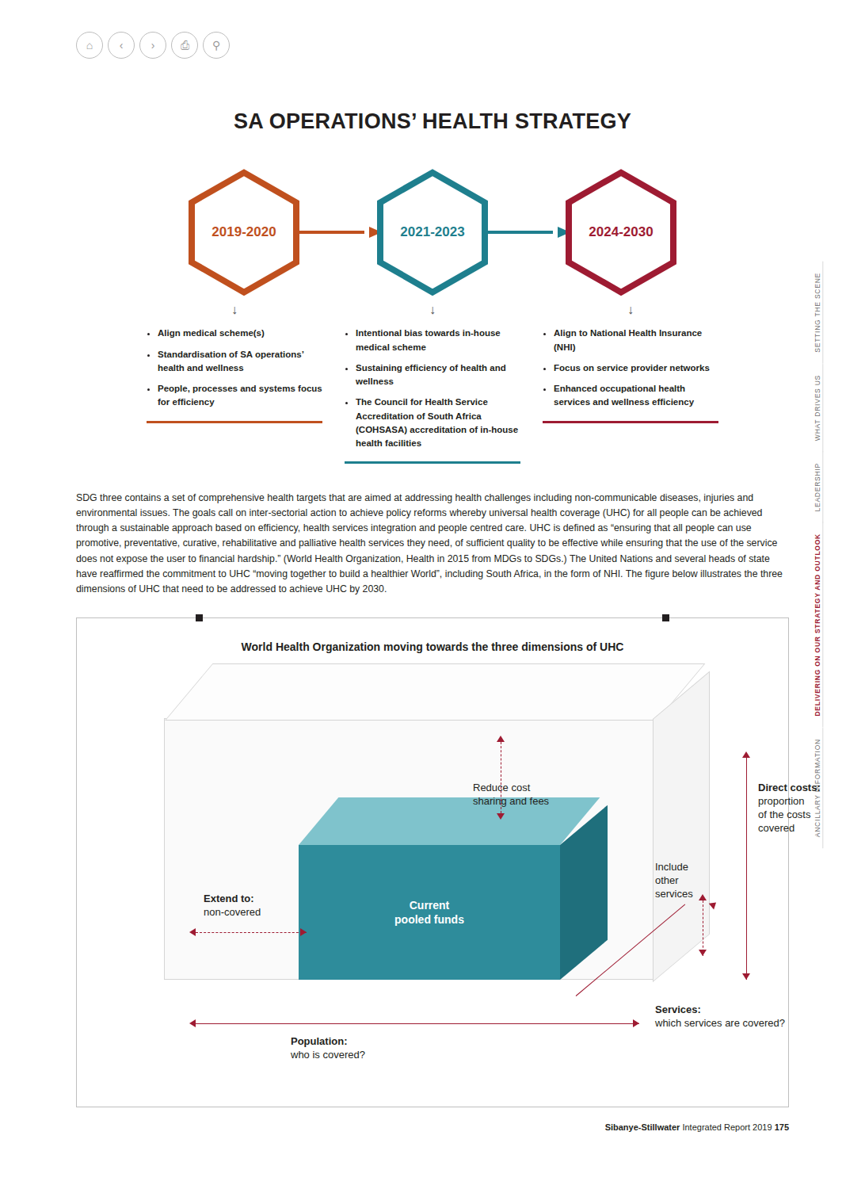⌂ ‹ › ⎙ ⚲
Setting the scene
What drives us
Leadership
Delivering on our strategy and outlook
Ancillary information
SA OPERATIONS’ HEALTH STRATEGY
2019-2020
2021-2023
2024-2030
↓
Align medical scheme(s)
Standardisation of SA operations’ health and wellness
People, processes and systems focus for efficiency
↓
Intentional bias towards in-house medical scheme
Sustaining efficiency of health and wellness
The Council for Health Service Accreditation of South Africa (COHSASA) accreditation of in-house health facilities
↓
Align to National Health Insurance (NHI)
Focus on service provider networks
Enhanced occupational health services and wellness efficiency
SDG three contains a set of comprehensive health targets that are aimed at addressing health challenges including non-communicable diseases, injuries and environmental issues. The goals call on inter-sectorial action to achieve policy reforms whereby universal health coverage (UHC) for all people can be achieved through a sustainable approach based on efficiency, health services integration and people centred care. UHC is defined as “ensuring that all people can use promotive, preventative, curative, rehabilitative and palliative health services they need, of sufficient quality to be effective while ensuring that the use of the service does not expose the user to financial hardship.” (World Health Organization, Health in 2015 from MDGs to SDGs.) The United Nations and several heads of state have reaffirmed the commitment to UHC “moving together to build a healthier World”, including South Africa, in the form of NHI. The figure below illustrates the three dimensions of UHC that need to be addressed to achieve UHC by 2030.
World Health Organization moving towards the three dimensions of UHC
Current
pooled funds
Reduce cost
sharing and fees
Include
other
services
Direct costs:
proportion
of the costs
covered
Extend to:
non-covered
Services:
which services are covered?
Population:
who is covered?
Sibanye-Stillwater Integrated Report 2019 175